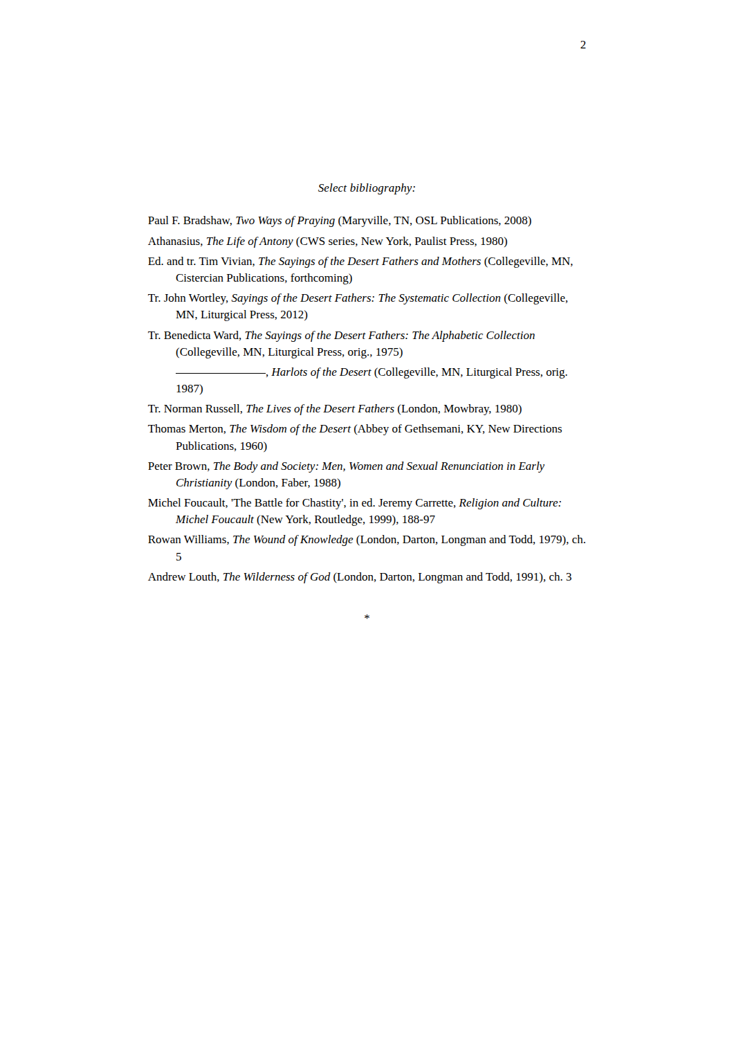2
Select bibliography:
Paul F. Bradshaw, Two Ways of Praying (Maryville, TN, OSL Publications, 2008)
Athanasius, The Life of Antony (CWS series, New York, Paulist Press, 1980)
Ed. and tr. Tim Vivian, The Sayings of the Desert Fathers and Mothers (Collegeville, MN, Cistercian Publications, forthcoming)
Tr. John Wortley, Sayings of the Desert Fathers: The Systematic Collection (Collegeville, MN, Liturgical Press, 2012)
Tr. Benedicta Ward, The Sayings of the Desert Fathers: The Alphabetic Collection (Collegeville, MN, Liturgical Press, orig., 1975)
, Harlots of the Desert (Collegeville, MN, Liturgical Press, orig. 1987)
Tr. Norman Russell, The Lives of the Desert Fathers (London, Mowbray, 1980)
Thomas Merton, The Wisdom of the Desert (Abbey of Gethsemani, KY, New Directions Publications, 1960)
Peter Brown, The Body and Society: Men, Women and Sexual Renunciation in Early Christianity (London, Faber, 1988)
Michel Foucault, 'The Battle for Chastity', in ed. Jeremy Carrette, Religion and Culture: Michel Foucault (New York, Routledge, 1999), 188-97
Rowan Williams, The Wound of Knowledge (London, Darton, Longman and Todd, 1979), ch. 5
Andrew Louth, The Wilderness of God (London, Darton, Longman and Todd, 1991), ch. 3
*